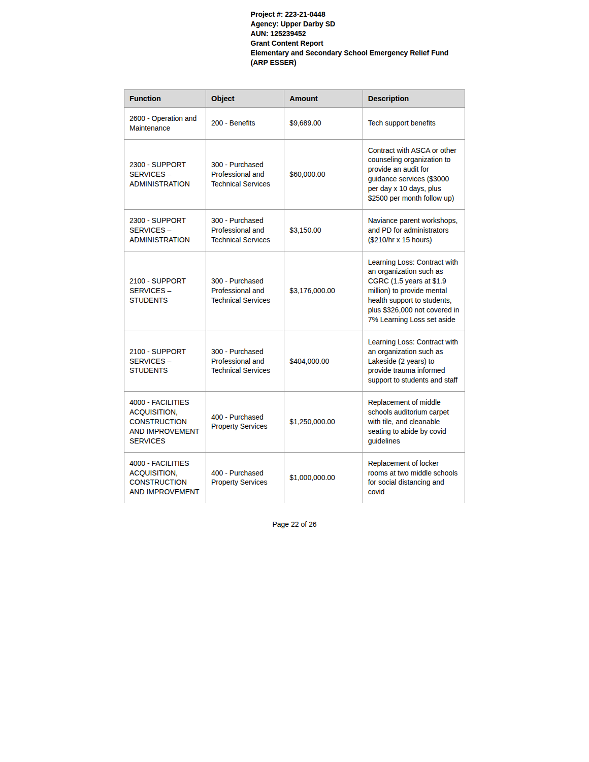Project #: 223-21-0448
Agency: Upper Darby SD
AUN: 125239452
Grant Content Report
Elementary and Secondary School Emergency Relief Fund (ARP ESSER)
| Function | Object | Amount | Description |
| --- | --- | --- | --- |
| 2600 - Operation and Maintenance | 200 - Benefits | $9,689.00 | Tech support benefits |
| 2300 - SUPPORT SERVICES – ADMINISTRATION | 300 - Purchased Professional and Technical Services | $60,000.00 | Contract with ASCA or other counseling organization to provide an audit for guidance services ($3000 per day x 10 days, plus $2500 per month follow up) |
| 2300 - SUPPORT SERVICES – ADMINISTRATION | 300 - Purchased Professional and Technical Services | $3,150.00 | Naviance parent workshops, and PD for administrators ($210/hr x 15 hours) |
| 2100 - SUPPORT SERVICES – STUDENTS | 300 - Purchased Professional and Technical Services | $3,176,000.00 | Learning Loss: Contract with an organization such as CGRC (1.5 years at $1.9 million) to provide mental health support to students, plus $326,000 not covered in 7% Learning Loss set aside |
| 2100 - SUPPORT SERVICES – STUDENTS | 300 - Purchased Professional and Technical Services | $404,000.00 | Learning Loss: Contract with an organization such as Lakeside (2 years) to provide trauma informed support to students and staff |
| 4000 - FACILITIES ACQUISITION, CONSTRUCTION AND IMPROVEMENT SERVICES | 400 - Purchased Property Services | $1,250,000.00 | Replacement of middle schools auditorium carpet with tile, and cleanable seating to abide by covid guidelines |
| 4000 - FACILITIES ACQUISITION, CONSTRUCTION AND IMPROVEMENT | 400 - Purchased Property Services | $1,000,000.00 | Replacement of locker rooms at two middle schools for social distancing and covid |
Page 22 of 26